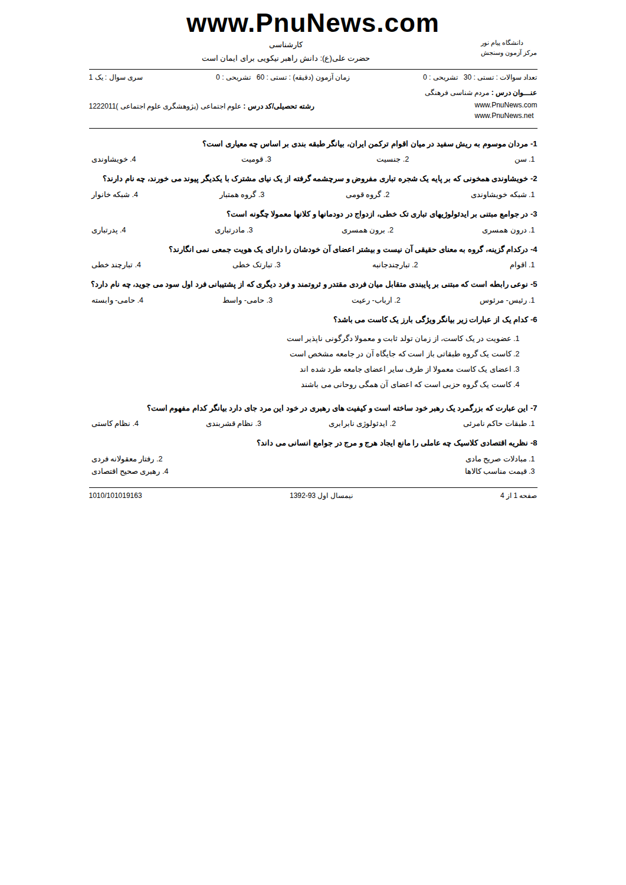www.PnuNews.com
دانشگاه پیام نور
مرکز آزمون وسنجش
کارشناسی
حضرت علی(ع): دانش راهبر نیکویی برای ایمان است
تعداد سوالات : تستی : 30 تشریحی : 0
زمان آزمون (دقیقه) : تستی : 60 تشریحی : 0
سری سوال : یک 1
عنـــوان درس : مردم شناسی فرهنگی
www.PnuNews.com
www.PnuNews.net
رشته تحصیلی/کد درس : علوم اجتماعی (پژوهشگری علوم اجتماعی )1222011
1- مردان موسوم به ریش سفید در میان اقوام ترکمن ایران، بیانگر طبقه بندی بر اساس چه معیاری است؟
1. سن 2. جنسیت 3. قومیت 4. خویشاوندی
2- خویشاوندی همخونی که بر پایه یک شجره تباری مفروض و سرچشمه گرفته از یک نیای مشترک با یکدیگر پیوند می خورند، چه نام دارند؟
1. شبکه خویشاوندی 2. گروه قومی 3. گروه همتبار 4. شبکه خانوار
3- در جوامع مبتنی بر ایدئولوژیهای تباری تک خطی، ازدواج در دودمانها و کلانها معمولا چگونه است؟
1. درون همسری 2. برون همسری 3. مادرتباری 4. پدرتباری
4- درکدام گزینه، گروه به معنای حقیقی آن نیست و بیشتر اعضای آن خودشان را دارای یک هویت جمعی نمی انگارند؟
1. اقوام 2. تبارچندجانبه 3. تبارتک خطی 4. تبارچند خطی
5- نوعی رابطه است که مبتنی بر پایبندی متقابل میان فردی مقتدر و ثروتمند و فرد دیگری که از پشتیبانی فرد اول سود می جوید، چه نام دارد؟
1. رئیس- مرئوس 2. ارباب- رعیت 3. حامی- واسط 4. حامی- وابسته
6- کدام یک از عبارات زیر بیانگر ویژگی بارز یک کاست می باشد؟
1. عضویت در یک کاست، از زمان تولد ثابت و معمولا دگرگونی ناپذیر است
2. کاست یک گروه طبقاتی باز است که جایگاه آن در جامعه مشخص است
3. اعضای یک کاست معمولا از طرف سایر اعضای جامعه طرد شده اند
4. کاست یک گروه حزبی است که اعضای آن همگی روحانی می باشند
7- این عبارت که بزرگمرد یک رهبر خود ساخته است و کیفیت های رهبری در خود این مرد جای دارد بیانگر کدام مفهوم است؟
1. طبقات حاکم نامرئی 2. ایدئولوژی نابرابری 3. نظام قشربندی 4. نظام کاستی
8- نظریه اقتصادی کلاسیک چه عاملی را مانع ایجاد هرج و مرج در جوامع انسانی می داند؟
1. مبادلات صریح مادی 2. رفتار معقولانه فردی
3. قیمت مناسب کالاها 4. رهبری صحیح اقتصادی
صفحه 1 از 4
نیمسال اول 93-1392
1010/101019163